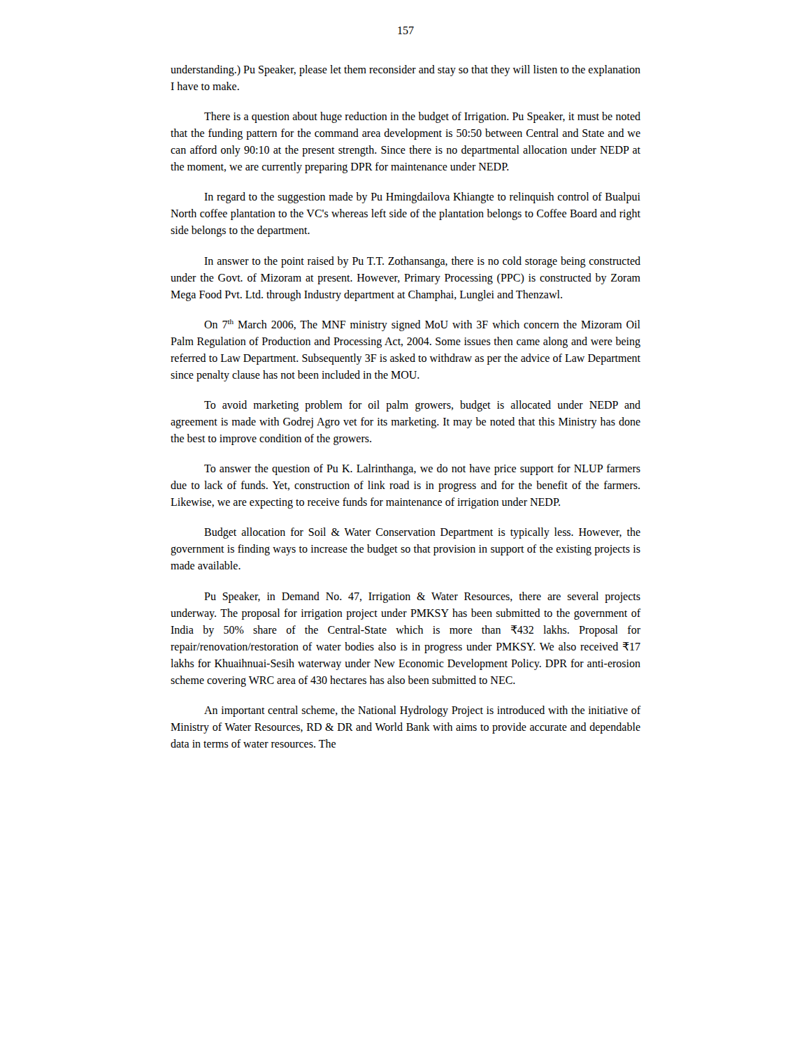157
understanding.) Pu Speaker, please let them reconsider and stay so that they will listen to the explanation I have to make.
There is a question about huge reduction in the budget of Irrigation. Pu Speaker, it must be noted that the funding pattern for the command area development is 50:50 between Central and State and we can afford only 90:10 at the present strength. Since there is no departmental allocation under NEDP at the moment, we are currently preparing DPR for maintenance under NEDP.
In regard to the suggestion made by Pu Hmingdailova Khiangte to relinquish control of Bualpui North coffee plantation to the VC's whereas left side of the plantation belongs to Coffee Board and right side belongs to the department.
In answer to the point raised by Pu T.T. Zothansanga, there is no cold storage being constructed under the Govt. of Mizoram at present. However, Primary Processing (PPC) is constructed by Zoram Mega Food Pvt. Ltd. through Industry department at Champhai, Lunglei and Thenzawl.
On 7th March 2006, The MNF ministry signed MoU with 3F which concern the Mizoram Oil Palm Regulation of Production and Processing Act, 2004. Some issues then came along and were being referred to Law Department. Subsequently 3F is asked to withdraw as per the advice of Law Department since penalty clause has not been included in the MOU.
To avoid marketing problem for oil palm growers, budget is allocated under NEDP and agreement is made with Godrej Agro vet for its marketing. It may be noted that this Ministry has done the best to improve condition of the growers.
To answer the question of Pu K. Lalrinthanga, we do not have price support for NLUP farmers due to lack of funds. Yet, construction of link road is in progress and for the benefit of the farmers. Likewise, we are expecting to receive funds for maintenance of irrigation under NEDP.
Budget allocation for Soil & Water Conservation Department is typically less. However, the government is finding ways to increase the budget so that provision in support of the existing projects is made available.
Pu Speaker, in Demand No. 47, Irrigation & Water Resources, there are several projects underway. The proposal for irrigation project under PMKSY has been submitted to the government of India by 50% share of the Central-State which is more than ₹432 lakhs. Proposal for repair/renovation/restoration of water bodies also is in progress under PMKSY. We also received ₹17 lakhs for Khuaihnuai-Sesih waterway under New Economic Development Policy. DPR for anti-erosion scheme covering WRC area of 430 hectares has also been submitted to NEC.
An important central scheme, the National Hydrology Project is introduced with the initiative of Ministry of Water Resources, RD & DR and World Bank with aims to provide accurate and dependable data in terms of water resources. The